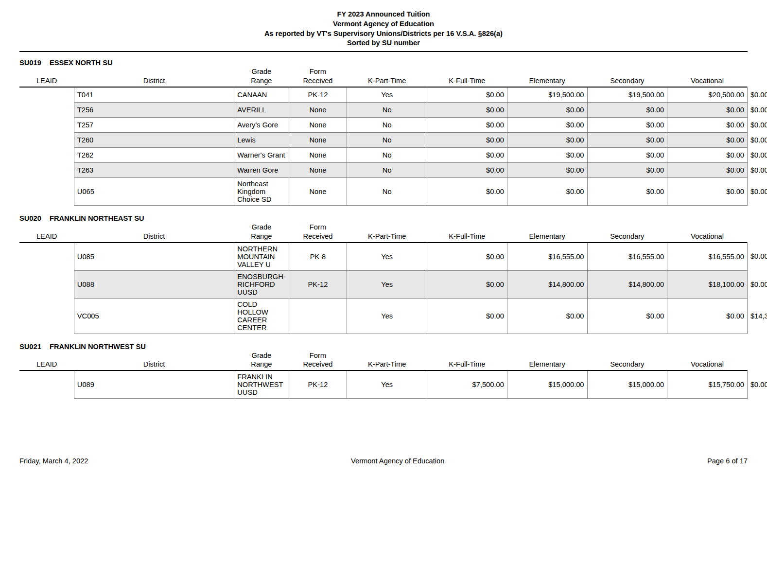FY 2023 Announced Tuition Vermont Agency of Education As reported by VT's Supervisory Unions/Districts per 16 V.S.A. §826(a) Sorted by SU number
SU019 ESSEX NORTH SU
| | | Grade | Form | | | | | |
| --- | --- | --- | --- | --- | --- | --- | --- | --- |
| LEAID | District | Range | Received | K-Part-Time | K-Full-Time | Elementary | Secondary | Vocational |
| | T041 | CANAAN | PK-12 | Yes | $0.00 | $19,500.00 | $19,500.00 | $20,500.00 | $0.00 |
| | T256 | AVERILL | None | No | $0.00 | $0.00 | $0.00 | $0.00 | $0.00 |
| | T257 | Avery's Gore | None | No | $0.00 | $0.00 | $0.00 | $0.00 | $0.00 |
| | T260 | Lewis | None | No | $0.00 | $0.00 | $0.00 | $0.00 | $0.00 |
| | T262 | Warner's Grant | None | No | $0.00 | $0.00 | $0.00 | $0.00 | $0.00 |
| | T263 | Warren Gore | None | No | $0.00 | $0.00 | $0.00 | $0.00 | $0.00 |
| | U065 | Northeast Kingdom Choice SD | None | No | $0.00 | $0.00 | $0.00 | $0.00 | $0.00 |
SU020 FRANKLIN NORTHEAST SU
| | | Grade | Form | | | | | |
| --- | --- | --- | --- | --- | --- | --- | --- | --- |
| LEAID | District | Range | Received | K-Part-Time | K-Full-Time | Elementary | Secondary | Vocational |
| | U085 | NORTHERN MOUNTAIN VALLEY U | PK-8 | Yes | $0.00 | $16,555.00 | $16,555.00 | $16,555.00 | $0.00 |
| | U088 | ENOSBURGH-RICHFORD UUSD | PK-12 | Yes | $0.00 | $14,800.00 | $14,800.00 | $18,100.00 | $0.00 |
| | VC005 | COLD HOLLOW CAREER CENTER | | Yes | $0.00 | $0.00 | $0.00 | $0.00 | $14,300.00 |
SU021 FRANKLIN NORTHWEST SU
| | | Grade | Form | | | | | |
| --- | --- | --- | --- | --- | --- | --- | --- | --- |
| LEAID | District | Range | Received | K-Part-Time | K-Full-Time | Elementary | Secondary | Vocational |
| | U089 | FRANKLIN NORTHWEST UUSD | PK-12 | Yes | $7,500.00 | $15,000.00 | $15,000.00 | $15,750.00 | $0.00 |
Friday, March 4, 2022
Vermont Agency of Education
Page 6 of 17